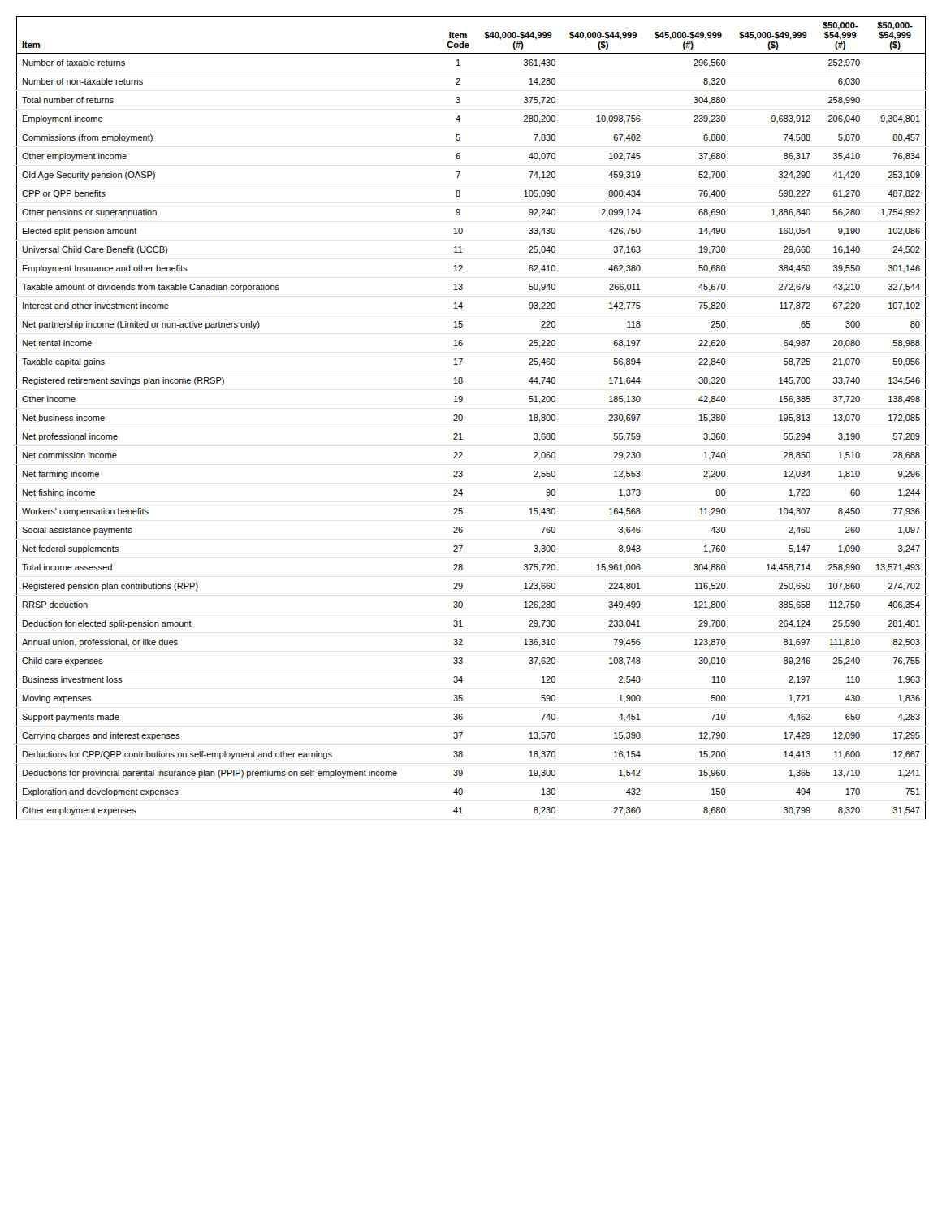| Item | Item Code | $40,000-$44,999 (#) | $40,000-$44,999 ($) | $45,000-$49,999 (#) | $45,000-$49,999 ($) | $50,000- $54,999 (#) | $50,000- $54,999 ($) |
| --- | --- | --- | --- | --- | --- | --- | --- |
| Number of taxable returns | 1 | 361,430 | | 296,560 | | 252,970 | |
| Number of non-taxable returns | 2 | 14,280 | | 8,320 | | 6,030 | |
| Total number of returns | 3 | 375,720 | | 304,880 | | 258,990 | |
| Employment income | 4 | 280,200 | 10,098,756 | 239,230 | 9,683,912 | 206,040 | 9,304,801 |
| Commissions (from employment) | 5 | 7,830 | 67,402 | 6,880 | 74,588 | 5,870 | 80,457 |
| Other employment income | 6 | 40,070 | 102,745 | 37,680 | 86,317 | 35,410 | 76,834 |
| Old Age Security pension (OASP) | 7 | 74,120 | 459,319 | 52,700 | 324,290 | 41,420 | 253,109 |
| CPP or QPP benefits | 8 | 105,090 | 800,434 | 76,400 | 598,227 | 61,270 | 487,822 |
| Other pensions or superannuation | 9 | 92,240 | 2,099,124 | 68,690 | 1,886,840 | 56,280 | 1,754,992 |
| Elected split-pension amount | 10 | 33,430 | 426,750 | 14,490 | 160,054 | 9,190 | 102,086 |
| Universal Child Care Benefit (UCCB) | 11 | 25,040 | 37,163 | 19,730 | 29,660 | 16,140 | 24,502 |
| Employment Insurance and other benefits | 12 | 62,410 | 462,380 | 50,680 | 384,450 | 39,550 | 301,146 |
| Taxable amount of dividends from taxable Canadian corporations | 13 | 50,940 | 266,011 | 45,670 | 272,679 | 43,210 | 327,544 |
| Interest and other investment income | 14 | 93,220 | 142,775 | 75,820 | 117,872 | 67,220 | 107,102 |
| Net partnership income (Limited or non-active partners only) | 15 | 220 | 118 | 250 | 65 | 300 | 80 |
| Net rental income | 16 | 25,220 | 68,197 | 22,620 | 64,987 | 20,080 | 58,988 |
| Taxable capital gains | 17 | 25,460 | 56,894 | 22,840 | 58,725 | 21,070 | 59,956 |
| Registered retirement savings plan income (RRSP) | 18 | 44,740 | 171,644 | 38,320 | 145,700 | 33,740 | 134,546 |
| Other income | 19 | 51,200 | 185,130 | 42,840 | 156,385 | 37,720 | 138,498 |
| Net business income | 20 | 18,800 | 230,697 | 15,380 | 195,813 | 13,070 | 172,085 |
| Net professional income | 21 | 3,680 | 55,759 | 3,360 | 55,294 | 3,190 | 57,289 |
| Net commission income | 22 | 2,060 | 29,230 | 1,740 | 28,850 | 1,510 | 28,688 |
| Net farming income | 23 | 2,550 | 12,553 | 2,200 | 12,034 | 1,810 | 9,296 |
| Net fishing income | 24 | 90 | 1,373 | 80 | 1,723 | 60 | 1,244 |
| Workers' compensation benefits | 25 | 15,430 | 164,568 | 11,290 | 104,307 | 8,450 | 77,936 |
| Social assistance payments | 26 | 760 | 3,646 | 430 | 2,460 | 260 | 1,097 |
| Net federal supplements | 27 | 3,300 | 8,943 | 1,760 | 5,147 | 1,090 | 3,247 |
| Total income assessed | 28 | 375,720 | 15,961,006 | 304,880 | 14,458,714 | 258,990 | 13,571,493 |
| Registered pension plan contributions (RPP) | 29 | 123,660 | 224,801 | 116,520 | 250,650 | 107,860 | 274,702 |
| RRSP deduction | 30 | 126,280 | 349,499 | 121,800 | 385,658 | 112,750 | 406,354 |
| Deduction for elected split-pension amount | 31 | 29,730 | 233,041 | 29,780 | 264,124 | 25,590 | 281,481 |
| Annual union, professional, or like dues | 32 | 136,310 | 79,456 | 123,870 | 81,697 | 111,810 | 82,503 |
| Child care expenses | 33 | 37,620 | 108,748 | 30,010 | 89,246 | 25,240 | 76,755 |
| Business investment loss | 34 | 120 | 2,548 | 110 | 2,197 | 110 | 1,963 |
| Moving expenses | 35 | 590 | 1,900 | 500 | 1,721 | 430 | 1,836 |
| Support payments made | 36 | 740 | 4,451 | 710 | 4,462 | 650 | 4,283 |
| Carrying charges and interest expenses | 37 | 13,570 | 15,390 | 12,790 | 17,429 | 12,090 | 17,295 |
| Deductions for CPP/QPP contributions on self-employment and other earnings | 38 | 18,370 | 16,154 | 15,200 | 14,413 | 11,600 | 12,667 |
| Deductions for provincial parental insurance plan (PPIP) premiums on self-employment income | 39 | 19,300 | 1,542 | 15,960 | 1,365 | 13,710 | 1,241 |
| Exploration and development expenses | 40 | 130 | 432 | 150 | 494 | 170 | 751 |
| Other employment expenses | 41 | 8,230 | 27,360 | 8,680 | 30,799 | 8,320 | 31,547 |